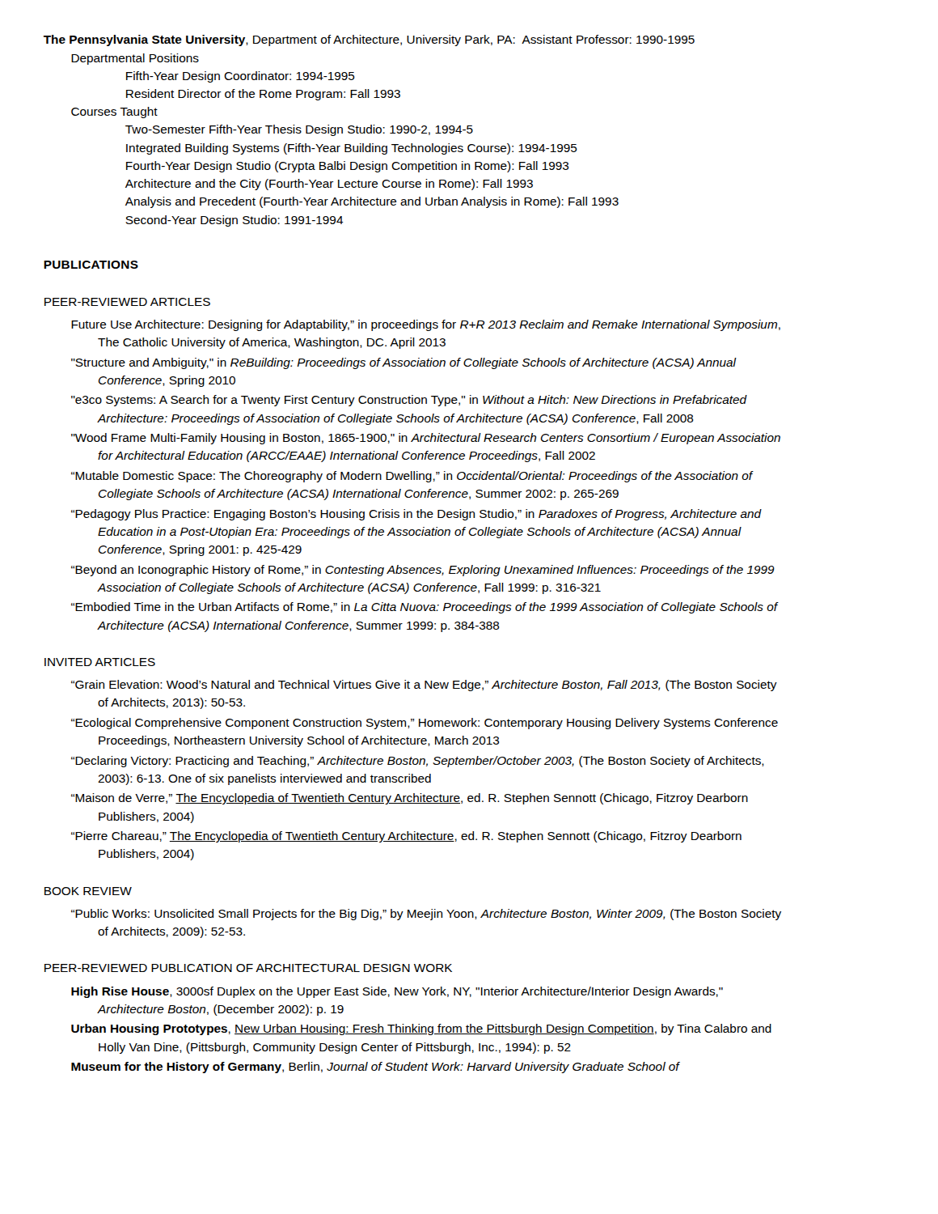The Pennsylvania State University, Department of Architecture, University Park, PA: Assistant Professor: 1990-1995
Departmental Positions
Fifth-Year Design Coordinator: 1994-1995
Resident Director of the Rome Program: Fall 1993
Courses Taught
Two-Semester Fifth-Year Thesis Design Studio: 1990-2, 1994-5
Integrated Building Systems (Fifth-Year Building Technologies Course): 1994-1995
Fourth-Year Design Studio (Crypta Balbi Design Competition in Rome): Fall 1993
Architecture and the City (Fourth-Year Lecture Course in Rome): Fall 1993
Analysis and Precedent (Fourth-Year Architecture and Urban Analysis in Rome): Fall 1993
Second-Year Design Studio: 1991-1994
PUBLICATIONS
PEER-REVIEWED ARTICLES
Future Use Architecture: Designing for Adaptability,” in proceedings for R+R 2013 Reclaim and Remake International Symposium, The Catholic University of America, Washington, DC. April 2013
"Structure and Ambiguity," in ReBuilding: Proceedings of Association of Collegiate Schools of Architecture (ACSA) Annual Conference, Spring 2010
"e3co Systems: A Search for a Twenty First Century Construction Type," in Without a Hitch: New Directions in Prefabricated Architecture: Proceedings of Association of Collegiate Schools of Architecture (ACSA) Conference, Fall 2008
"Wood Frame Multi-Family Housing in Boston, 1865-1900," in Architectural Research Centers Consortium / European Association for Architectural Education (ARCC/EAAE) International Conference Proceedings, Fall 2002
“Mutable Domestic Space: The Choreography of Modern Dwelling,” in Occidental/Oriental: Proceedings of the Association of Collegiate Schools of Architecture (ACSA) International Conference, Summer 2002: p. 265-269
“Pedagogy Plus Practice: Engaging Boston’s Housing Crisis in the Design Studio,” in Paradoxes of Progress, Architecture and Education in a Post-Utopian Era: Proceedings of the Association of Collegiate Schools of Architecture (ACSA) Annual Conference, Spring 2001: p. 425-429
“Beyond an Iconographic History of Rome,” in Contesting Absences, Exploring Unexamined Influences: Proceedings of the 1999 Association of Collegiate Schools of Architecture (ACSA) Conference, Fall 1999: p. 316-321
“Embodied Time in the Urban Artifacts of Rome,” in La Citta Nuova: Proceedings of the 1999 Association of Collegiate Schools of Architecture (ACSA) International Conference, Summer 1999: p. 384-388
INVITED ARTICLES
“Grain Elevation: Wood’s Natural and Technical Virtues Give it a New Edge,” Architecture Boston, Fall 2013, (The Boston Society of Architects, 2013): 50-53.
“Ecological Comprehensive Component Construction System,” Homework: Contemporary Housing Delivery Systems Conference Proceedings, Northeastern University School of Architecture, March 2013
“Declaring Victory: Practicing and Teaching,” Architecture Boston, September/October 2003, (The Boston Society of Architects, 2003): 6-13. One of six panelists interviewed and transcribed
“Maison de Verre,” The Encyclopedia of Twentieth Century Architecture, ed. R. Stephen Sennott (Chicago, Fitzroy Dearborn Publishers, 2004)
“Pierre Chareau,” The Encyclopedia of Twentieth Century Architecture, ed. R. Stephen Sennott (Chicago, Fitzroy Dearborn Publishers, 2004)
BOOK REVIEW
“Public Works: Unsolicited Small Projects for the Big Dig,” by Meejin Yoon, Architecture Boston, Winter 2009, (The Boston Society of Architects, 2009): 52-53.
PEER-REVIEWED PUBLICATION OF ARCHITECTURAL DESIGN WORK
High Rise House, 3000sf Duplex on the Upper East Side, New York, NY, "Interior Architecture/Interior Design Awards," Architecture Boston, (December 2002): p. 19
Urban Housing Prototypes, New Urban Housing: Fresh Thinking from the Pittsburgh Design Competition, by Tina Calabro and Holly Van Dine, (Pittsburgh, Community Design Center of Pittsburgh, Inc., 1994): p. 52
Museum for the History of Germany, Berlin, Journal of Student Work: Harvard University Graduate School of